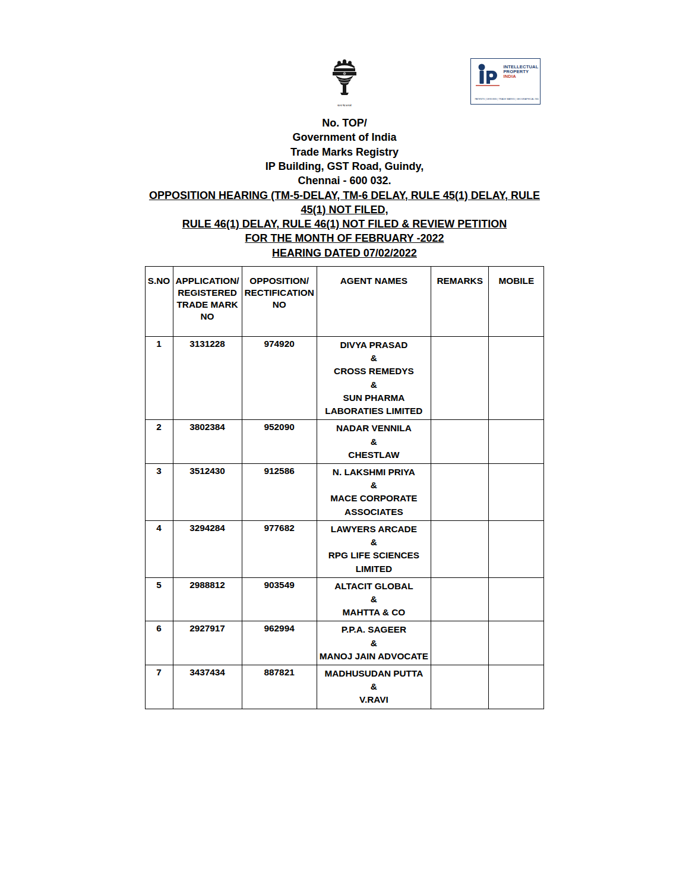सत्यमेव जयते
INTELLECTUAL
PROPERTY INDIA
PATENTS | DESIGNS | TRADE MARKS | GEOGRAPHICAL INDICATIONS
No. TOP/ Government of India Trade Marks Registry IP Building, GST Road, Guindy, Chennai - 600 032. OPPOSITION HEARING (TM-5-DELAY, TM-6 DELAY, RULE 45(1) DELAY, RULE 45(1) NOT FILED, RULE 46(1) DELAY, RULE 46(1) NOT FILED & REVIEW PETITION FOR THE MONTH OF FEBRUARY -2022 HEARING DATED 07/02/2022
| S.NO | APPLICATION/ REGISTERED TRADE MARK NO | OPPOSITION/ RECTIFICATION NO | AGENT NAMES | REMARKS | MOBILE |
| --- | --- | --- | --- | --- | --- |
| 1 | 3131228 | 974920 | DIVYA PRASAD & CROSS REMEDYS & SUN PHARMA LABORATIES LIMITED | | |
| 2 | 3802384 | 952090 | NADAR VENNILA & CHESTLAW | | |
| 3 | 3512430 | 912586 | N. LAKSHMI PRIYA & MACE CORPORATE ASSOCIATES | | |
| 4 | 3294284 | 977682 | LAWYERS ARCADE & RPG LIFE SCIENCES LIMITED | | |
| 5 | 2988812 | 903549 | ALTACIT GLOBAL & MAHTTA & CO | | |
| 6 | 2927917 | 962994 | P.P.A. SAGEER & MANOJ JAIN ADVOCATE | | |
| 7 | 3437434 | 887821 | MADHUSUDAN PUTTA & V.RAVI | | |